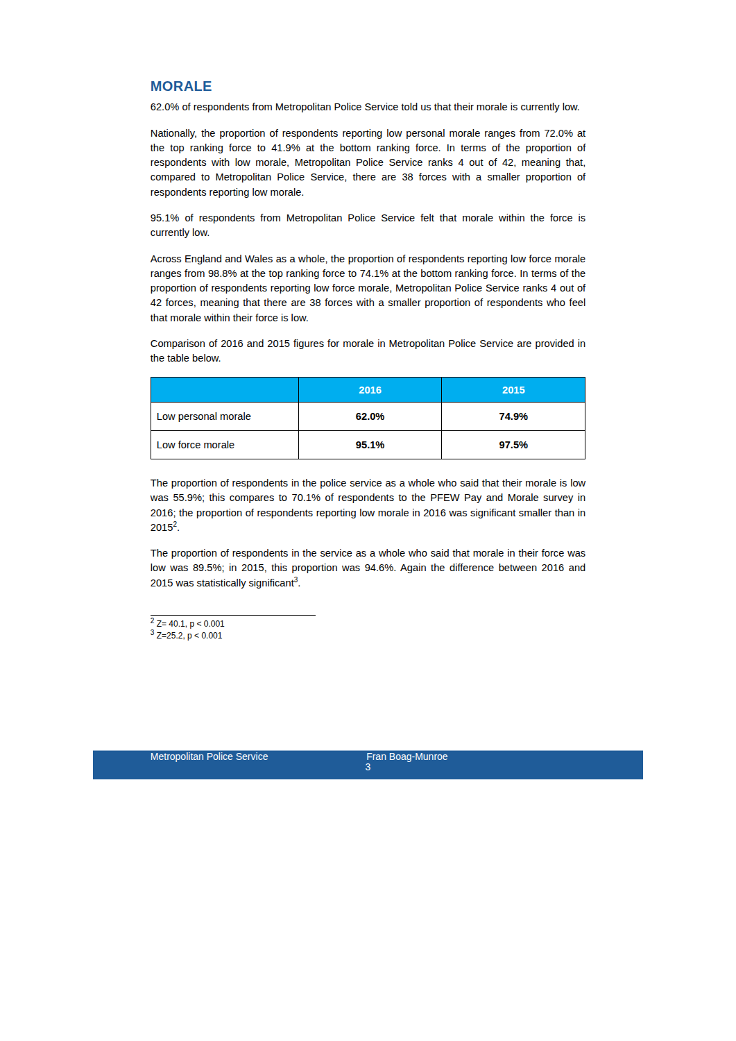MORALE
62.0% of respondents from Metropolitan Police Service told us that their morale is currently low.
Nationally, the proportion of respondents reporting low personal morale ranges from 72.0% at the top ranking force to 41.9% at the bottom ranking force. In terms of the proportion of respondents with low morale, Metropolitan Police Service ranks 4 out of 42, meaning that, compared to Metropolitan Police Service, there are 38 forces with a smaller proportion of respondents reporting low morale.
95.1% of respondents from Metropolitan Police Service felt that morale within the force is currently low.
Across England and Wales as a whole, the proportion of respondents reporting low force morale ranges from 98.8% at the top ranking force to 74.1% at the bottom ranking force. In terms of the proportion of respondents reporting low force morale, Metropolitan Police Service ranks 4 out of 42 forces, meaning that there are 38 forces with a smaller proportion of respondents who feel that morale within their force is low.
Comparison of 2016 and 2015 figures for morale in Metropolitan Police Service are provided in the table below.
| | 2016 | 2015 |
| --- | --- | --- |
| Low personal morale | 62.0% | 74.9% |
| Low force morale | 95.1% | 97.5% |
The proportion of respondents in the police service as a whole who said that their morale is low was 55.9%; this compares to 70.1% of respondents to the PFEW Pay and Morale survey in 2016; the proportion of respondents reporting low morale in 2016 was significant smaller than in 20152.
The proportion of respondents in the service as a whole who said that morale in their force was low was 89.5%; in 2015, this proportion was 94.6%. Again the difference between 2016 and 2015 was statistically significant3.
2 Z= 40.1, p < 0.001
3 Z=25.2, p < 0.001
Pay And Morale Survey 2016
Metropolitan Police Service
Research & Policy Support
Fran Boag-Munroe
R033/2016
3